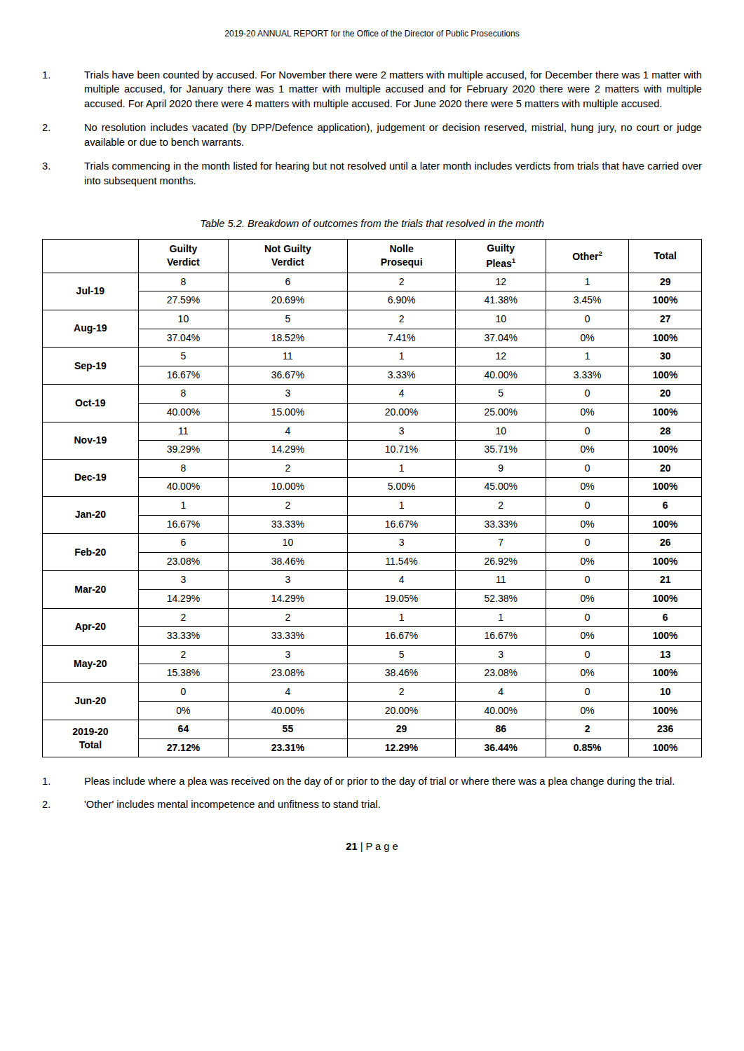2019-20 ANNUAL REPORT for the Office of the Director of Public Prosecutions
Trials have been counted by accused. For November there were 2 matters with multiple accused, for December there was 1 matter with multiple accused, for January there was 1 matter with multiple accused and for February 2020 there were 2 matters with multiple accused. For April 2020 there were 4 matters with multiple accused. For June 2020 there were 5 matters with multiple accused.
No resolution includes vacated (by DPP/Defence application), judgement or decision reserved, mistrial, hung jury, no court or judge available or due to bench warrants.
Trials commencing in the month listed for hearing but not resolved until a later month includes verdicts from trials that have carried over into subsequent months.
Table 5.2. Breakdown of outcomes from the trials that resolved in the month
| | Guilty Verdict | Not Guilty Verdict | Nolle Prosequi | Guilty Pleas 1 | Other 2 | Total |
| --- | --- | --- | --- | --- | --- | --- |
| Jul-19 | 8 | 6 | 2 | 12 | 1 | 29 |
| 27.59% | 20.69% | 6.90% | 41.38% | 3.45% | 100% |
| Aug-19 | 10 | 5 | 2 | 10 | 0 | 27 |
| 37.04% | 18.52% | 7.41% | 37.04% | 0% | 100% |
| Sep-19 | 5 | 11 | 1 | 12 | 1 | 30 |
| 16.67% | 36.67% | 3.33% | 40.00% | 3.33% | 100% |
| Oct-19 | 8 | 3 | 4 | 5 | 0 | 20 |
| 40.00% | 15.00% | 20.00% | 25.00% | 0% | 100% |
| Nov-19 | 11 | 4 | 3 | 10 | 0 | 28 |
| 39.29% | 14.29% | 10.71% | 35.71% | 0% | 100% |
| Dec-19 | 8 | 2 | 1 | 9 | 0 | 20 |
| 40.00% | 10.00% | 5.00% | 45.00% | 0% | 100% |
| Jan-20 | 1 | 2 | 1 | 2 | 0 | 6 |
| 16.67% | 33.33% | 16.67% | 33.33% | 0% | 100% |
| Feb-20 | 6 | 10 | 3 | 7 | 0 | 26 |
| 23.08% | 38.46% | 11.54% | 26.92% | 0% | 100% |
| Mar-20 | 3 | 3 | 4 | 11 | 0 | 21 |
| 14.29% | 14.29% | 19.05% | 52.38% | 0% | 100% |
| Apr-20 | 2 | 2 | 1 | 1 | 0 | 6 |
| 33.33% | 33.33% | 16.67% | 16.67% | 0% | 100% |
| May-20 | 2 | 3 | 5 | 3 | 0 | 13 |
| 15.38% | 23.08% | 38.46% | 23.08% | 0% | 100% |
| Jun-20 | 0 | 4 | 2 | 4 | 0 | 10 |
| 0% | 40.00% | 20.00% | 40.00% | 0% | 100% |
| 2019-20 Total | 64 | 55 | 29 | 86 | 2 | 236 |
| 27.12% | 23.31% | 12.29% | 36.44% | 0.85% | 100% |
Pleas include where a plea was received on the day of or prior to the day of trial or where there was a plea change during the trial.
'Other' includes mental incompetence and unfitness to stand trial.
21 | P a g e